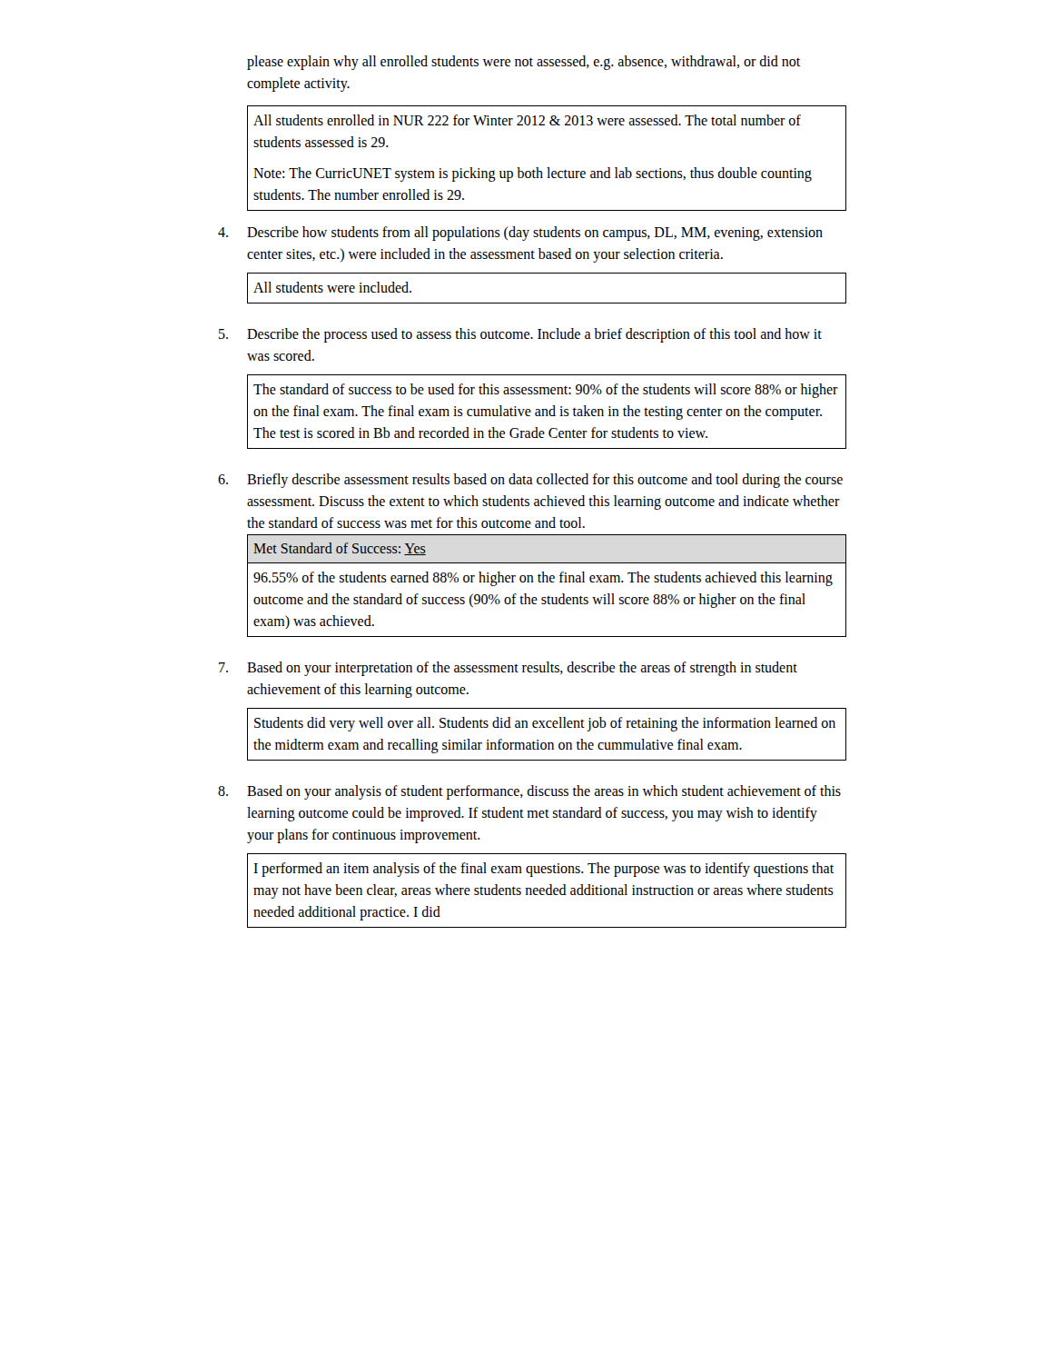please explain why all enrolled students were not assessed, e.g. absence, withdrawal, or did not complete activity.
All students enrolled in NUR 222 for Winter 2012 & 2013 were assessed. The total number of students assessed is 29.
Note: The CurricUNET system is picking up both lecture and lab sections, thus double counting students. The number enrolled is 29.
Describe how students from all populations (day students on campus, DL, MM, evening, extension center sites, etc.) were included in the assessment based on your selection criteria.
All students were included.
Describe the process used to assess this outcome. Include a brief description of this tool and how it was scored.
The standard of success to be used for this assessment: 90% of the students will score 88% or higher on the final exam. The final exam is cumulative and is taken in the testing center on the computer. The test is scored in Bb and recorded in the Grade Center for students to view.
Briefly describe assessment results based on data collected for this outcome and tool during the course assessment. Discuss the extent to which students achieved this learning outcome and indicate whether the standard of success was met for this outcome and tool.
Met Standard of Success: Yes
96.55% of the students earned 88% or higher on the final exam. The students achieved this learning outcome and the standard of success (90% of the students will score 88% or higher on the final exam) was achieved.
Based on your interpretation of the assessment results, describe the areas of strength in student achievement of this learning outcome.
Students did very well over all. Students did an excellent job of retaining the information learned on the midterm exam and recalling similar information on the cummulative final exam.
Based on your analysis of student performance, discuss the areas in which student achievement of this learning outcome could be improved. If student met standard of success, you may wish to identify your plans for continuous improvement.
I performed an item analysis of the final exam questions. The purpose was to identify questions that may not have been clear, areas where students needed additional instruction or areas where students needed additional practice. I did